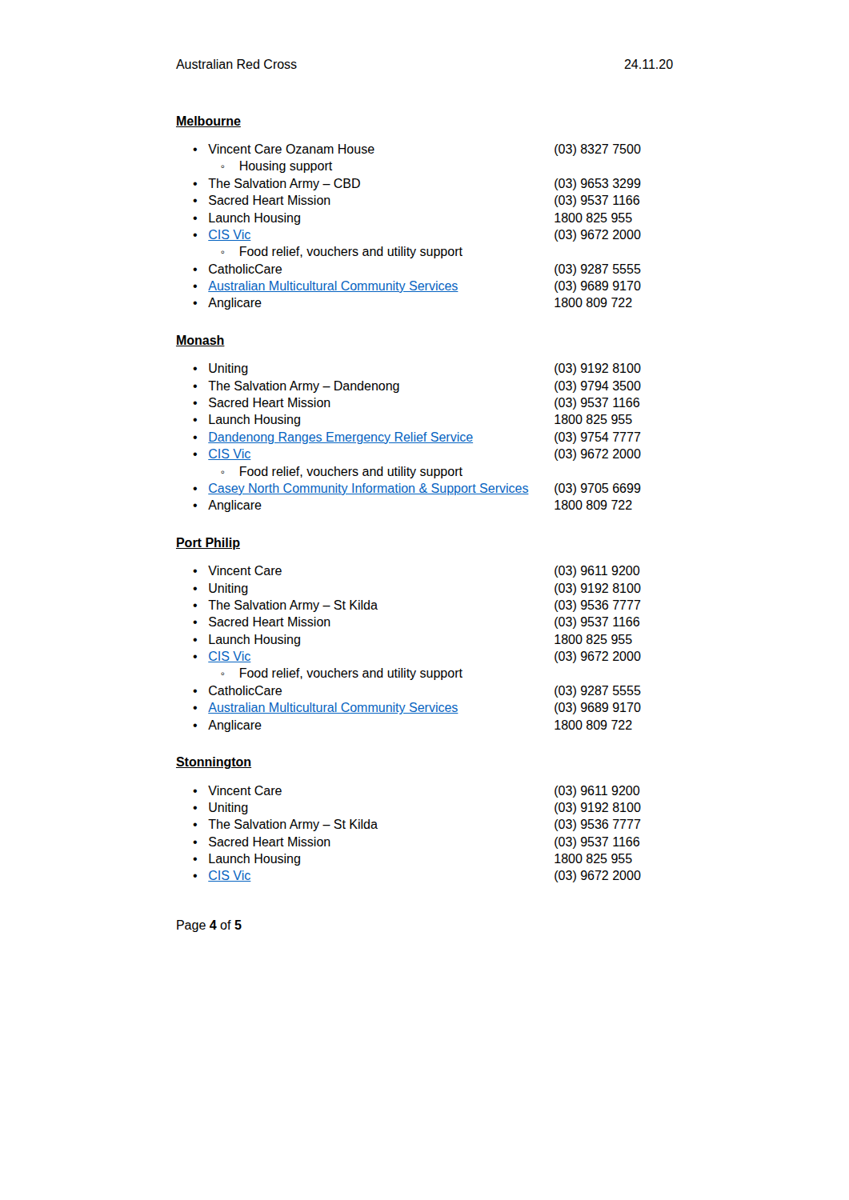Australian Red Cross
24.11.20
Melbourne
•Vincent Care Ozanam House(03) 8327 7500
◦Housing support
•The Salvation Army – CBD(03) 9653 3299
•Sacred Heart Mission(03) 9537 1166
•Launch Housing 1800 825 955
•CIS Vic(03) 9672 2000
◦Food relief, vouchers and utility support
•CatholicCare(03) 9287 5555
•Australian Multicultural Community Services(03) 9689 9170
•Anglicare 1800 809 722
Monash
•Uniting(03) 9192 8100
•The Salvation Army – Dandenong(03) 9794 3500
•Sacred Heart Mission(03) 9537 1166
•Launch Housing 1800 825 955
•Dandenong Ranges Emergency Relief Service(03) 9754 7777
•CIS Vic(03) 9672 2000
◦Food relief, vouchers and utility support
•Casey North Community Information & Support Services(03) 9705 6699
•Anglicare 1800 809 722
Port Philip
•Vincent Care(03) 9611 9200
•Uniting(03) 9192 8100
•The Salvation Army – St Kilda(03) 9536 7777
•Sacred Heart Mission(03) 9537 1166
•Launch Housing 1800 825 955
•CIS Vic(03) 9672 2000
◦Food relief, vouchers and utility support
•CatholicCare(03) 9287 5555
•Australian Multicultural Community Services(03) 9689 9170
•Anglicare 1800 809 722
Stonnington
•Vincent Care(03) 9611 9200
•Uniting(03) 9192 8100
•The Salvation Army – St Kilda(03) 9536 7777
•Sacred Heart Mission(03) 9537 1166
•Launch Housing 1800 825 955
•CIS Vic(03) 9672 2000
Page 4 of 5